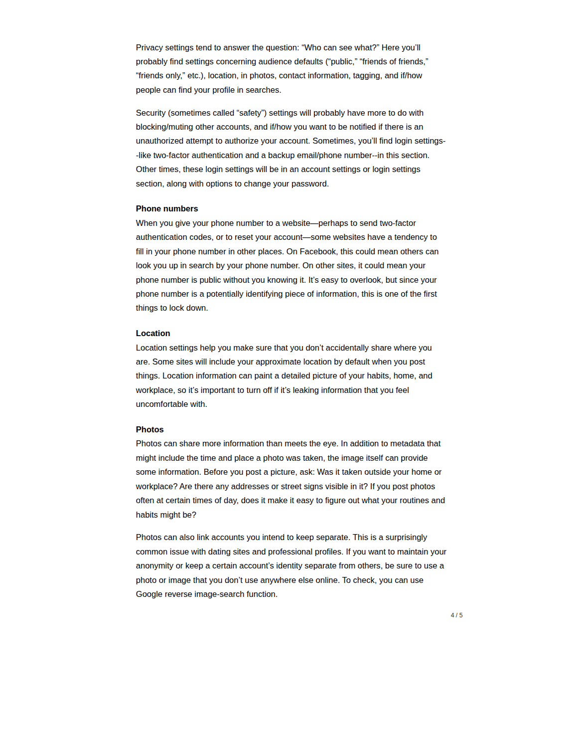Privacy settings tend to answer the question: “Who can see what?” Here you’ll probably find settings concerning audience defaults (“public,” “friends of friends,” “friends only,” etc.), location, in photos, contact information, tagging, and if/how people can find your profile in searches.
Security (sometimes called “safety”) settings will probably have more to do with blocking/muting other accounts, and if/how you want to be notified if there is an unauthorized attempt to authorize your account. Sometimes, you’ll find login settings--like two-factor authentication and a backup email/phone number--in this section. Other times, these login settings will be in an account settings or login settings section, along with options to change your password.
Phone numbers
When you give your phone number to a website—perhaps to send two-factor authentication codes, or to reset your account—some websites have a tendency to fill in your phone number in other places. On Facebook, this could mean others can look you up in search by your phone number. On other sites, it could mean your phone number is public without you knowing it. It’s easy to overlook, but since your phone number is a potentially identifying piece of information, this is one of the first things to lock down.
Location
Location settings help you make sure that you don’t accidentally share where you are. Some sites will include your approximate location by default when you post things. Location information can paint a detailed picture of your habits, home, and workplace, so it’s important to turn off if it’s leaking information that you feel uncomfortable with.
Photos
Photos can share more information than meets the eye. In addition to metadata that might include the time and place a photo was taken, the image itself can provide some information. Before you post a picture, ask: Was it taken outside your home or workplace? Are there any addresses or street signs visible in it? If you post photos often at certain times of day, does it make it easy to figure out what your routines and habits might be?
Photos can also link accounts you intend to keep separate. This is a surprisingly common issue with dating sites and professional profiles. If you want to maintain your anonymity or keep a certain account’s identity separate from others, be sure to use a photo or image that you don’t use anywhere else online. To check, you can use Google reverse image-search function.
4 / 5